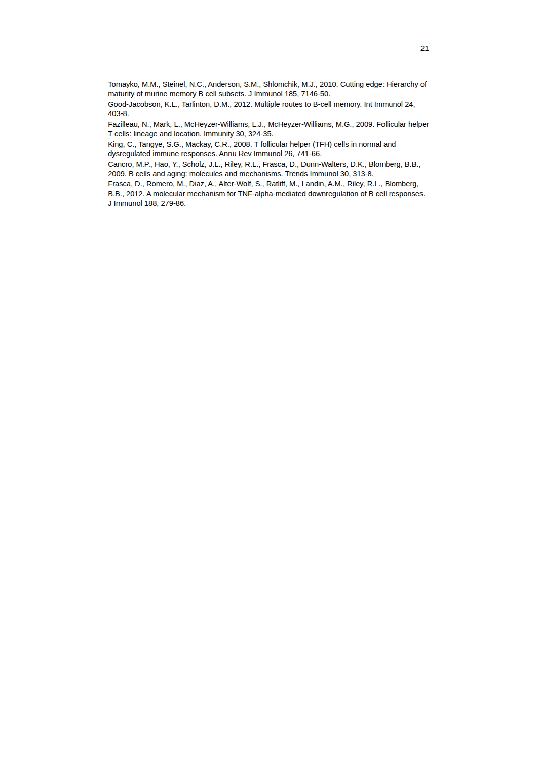21
Tomayko, M.M., Steinel, N.C., Anderson, S.M., Shlomchik, M.J., 2010. Cutting edge: Hierarchy of maturity of murine memory B cell subsets. J Immunol 185, 7146-50.
Good-Jacobson, K.L., Tarlinton, D.M., 2012. Multiple routes to B-cell memory. Int Immunol 24, 403-8.
Fazilleau, N., Mark, L., McHeyzer-Williams, L.J., McHeyzer-Williams, M.G., 2009. Follicular helper T cells: lineage and location. Immunity 30, 324-35.
King, C., Tangye, S.G., Mackay, C.R., 2008. T follicular helper (TFH) cells in normal and dysregulated immune responses. Annu Rev Immunol 26, 741-66.
Cancro, M.P., Hao, Y., Scholz, J.L., Riley, R.L., Frasca, D., Dunn-Walters, D.K., Blomberg, B.B., 2009. B cells and aging: molecules and mechanisms. Trends Immunol 30, 313-8.
Frasca, D., Romero, M., Diaz, A., Alter-Wolf, S., Ratliff, M., Landin, A.M., Riley, R.L., Blomberg, B.B., 2012. A molecular mechanism for TNF-alpha-mediated downregulation of B cell responses. J Immunol 188, 279-86.